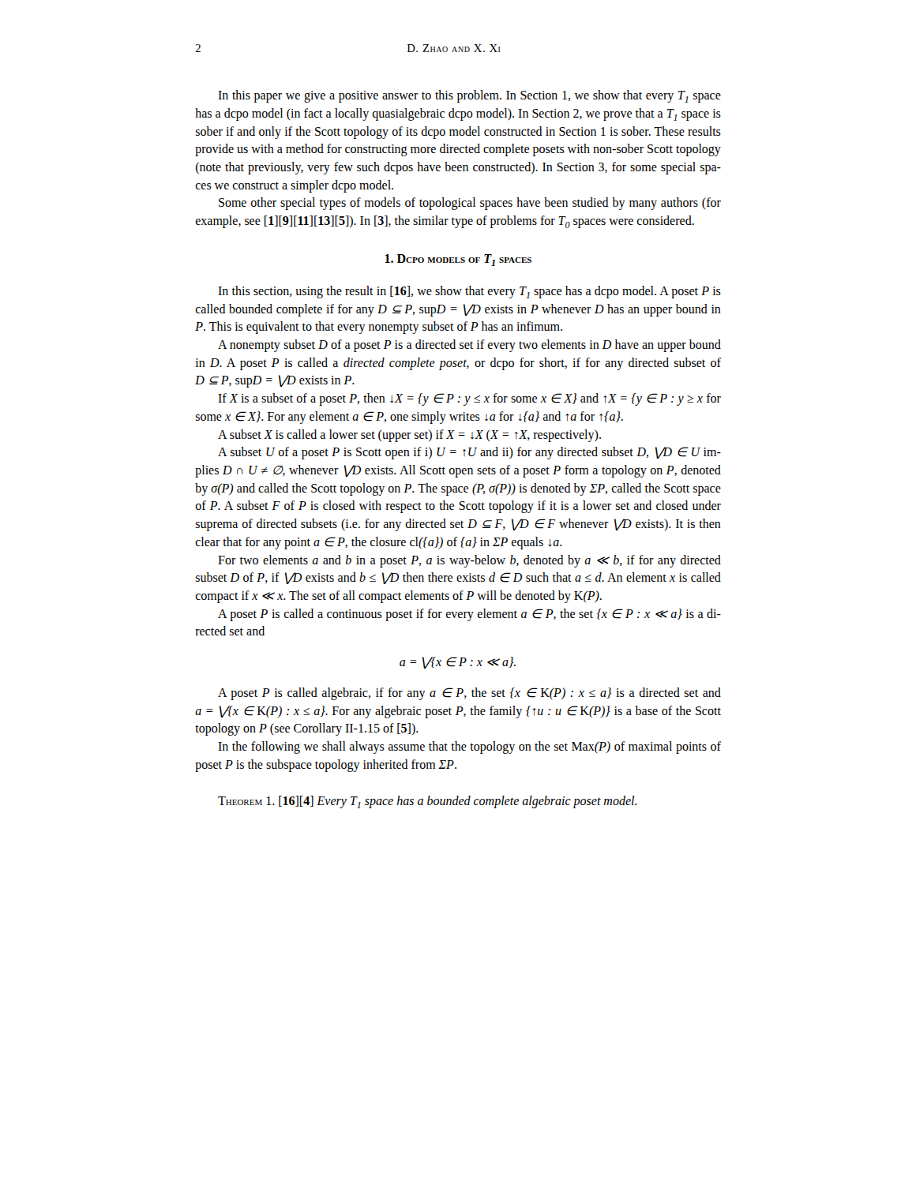2 D. Zhao and X. Xi
In this paper we give a positive answer to this problem. In Section 1, we show that every T1 space has a dcpo model (in fact a locally quasialgebraic dcpo model). In Section 2, we prove that a T1 space is sober if and only if the Scott topology of its dcpo model constructed in Section 1 is sober. These results provide us with a method for constructing more directed complete posets with non-sober Scott topology (note that previously, very few such dcpos have been constructed). In Section 3, for some special spaces we construct a simpler dcpo model.
Some other special types of models of topological spaces have been studied by many authors (for example, see [1][9][11][13][5]). In [3], the similar type of problems for T0 spaces were considered.
1. Dcpo models of T1 spaces
In this section, using the result in [16], we show that every T1 space has a dcpo model. A poset P is called bounded complete if for any D ⊆ P, sup D = ⋁D exists in P whenever D has an upper bound in P. This is equivalent to that every nonempty subset of P has an infimum.
A nonempty subset D of a poset P is a directed set if every two elements in D have an upper bound in D. A poset P is called a directed complete poset, or dcpo for short, if for any directed subset of D ⊆ P, sup D = ⋁D exists in P.
If X is a subset of a poset P, then ↓X = {y ∈ P : y ≤ x for some x ∈ X} and ↑X = {y ∈ P : y ≥ x for some x ∈ X}. For any element a ∈ P, one simply writes ↓a for ↓{a} and ↑a for ↑{a}.
A subset X is called a lower set (upper set) if X = ↓X (X = ↑X, respectively).
A subset U of a poset P is Scott open if i) U = ↑U and ii) for any directed subset D, ⋁D ∈ U implies D ∩ U ≠ ∅, whenever ⋁D exists. All Scott open sets of a poset P form a topology on P, denoted by σ(P) and called the Scott topology on P. The space (P, σ(P)) is denoted by ΣP, called the Scott space of P. A subset F of P is closed with respect to the Scott topology if it is a lower set and closed under suprema of directed subsets (i.e. for any directed set D ⊆ F, ⋁D ∈ F whenever ⋁D exists). It is then clear that for any point a ∈ P, the closure cl({a}) of {a} in ΣP equals ↓a.
For two elements a and b in a poset P, a is way-below b, denoted by a ≪ b, if for any directed subset D of P, if ⋁D exists and b ≤ ⋁D then there exists d ∈ D such that a ≤ d. An element x is called compact if x ≪ x. The set of all compact elements of P will be denoted by K(P).
A poset P is called a continuous poset if for every element a ∈ P, the set {x ∈ P : x ≪ a} is a directed set and
a = ⋁{x ∈ P : x ≪ a}.
A poset P is called algebraic, if for any a ∈ P, the set {x ∈ K(P) : x ≤ a} is a directed set and a = ⋁{x ∈ K(P) : x ≤ a}. For any algebraic poset P, the family {↑u : u ∈ K(P)} is a base of the Scott topology on P (see Corollary II-1.15 of [5]).
In the following we shall always assume that the topology on the set Max(P) of maximal points of poset P is the subspace topology inherited from ΣP.
Theorem 1. [16][4] Every T1 space has a bounded complete algebraic poset model.